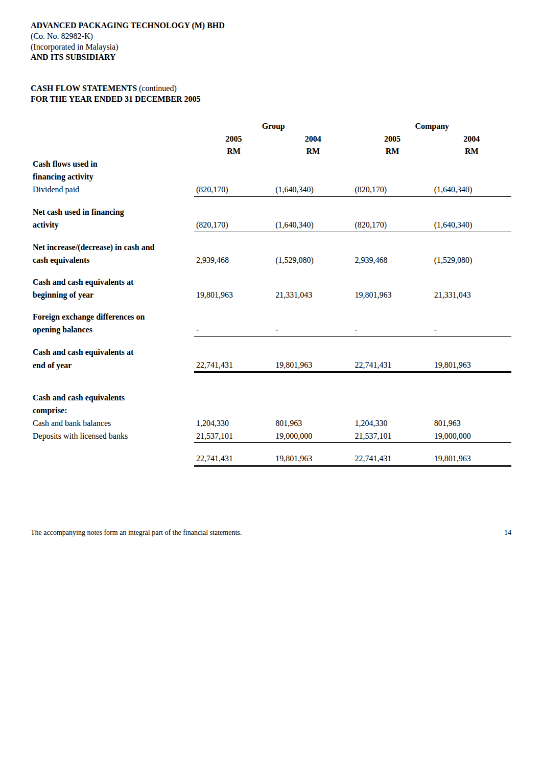Advanced Packaging Technology (M) Bhd
(Co. No. 82982-K)
(Incorporated in Malaysia)
And Its Subsidiary
Cash Flow Statements (continued)
For The Year Ended 31 December 2005
| | Group | Company |
| --- | --- | --- |
| | 2005 | 2004 | 2005 | 2004 |
| | RM | RM | RM | RM |
| Cash flows used in | | | | |
| financing activity | | | | |
| Dividend paid | (820,170) | (1,640,340) | (820,170) | (1,640,340) |
| Net cash used in financing | | | | |
| activity | (820,170) | (1,640,340) | (820,170) | (1,640,340) |
| Net increase/(decrease) in cash and | | | | |
| cash equivalents | 2,939,468 | (1,529,080) | 2,939,468 | (1,529,080) |
| Cash and cash equivalents at | | | | |
| beginning of year | 19,801,963 | 21,331,043 | 19,801,963 | 21,331,043 |
| Foreign exchange differences on | | | | |
| opening balances | - | - | - | - |
| Cash and cash equivalents at | | | | |
| end of year | 22,741,431 | 19,801,963 | 22,741,431 | 19,801,963 |
| Cash and cash equivalents | | | | |
| comprise: | | | | |
| Cash and bank balances | 1,204,330 | 801,963 | 1,204,330 | 801,963 |
| Deposits with licensed banks | 21,537,101 | 19,000,000 | 21,537,101 | 19,000,000 |
| | 22,741,431 | 19,801,963 | 22,741,431 | 19,801,963 |
The accompanying notes form an integral part of the financial statements.
14